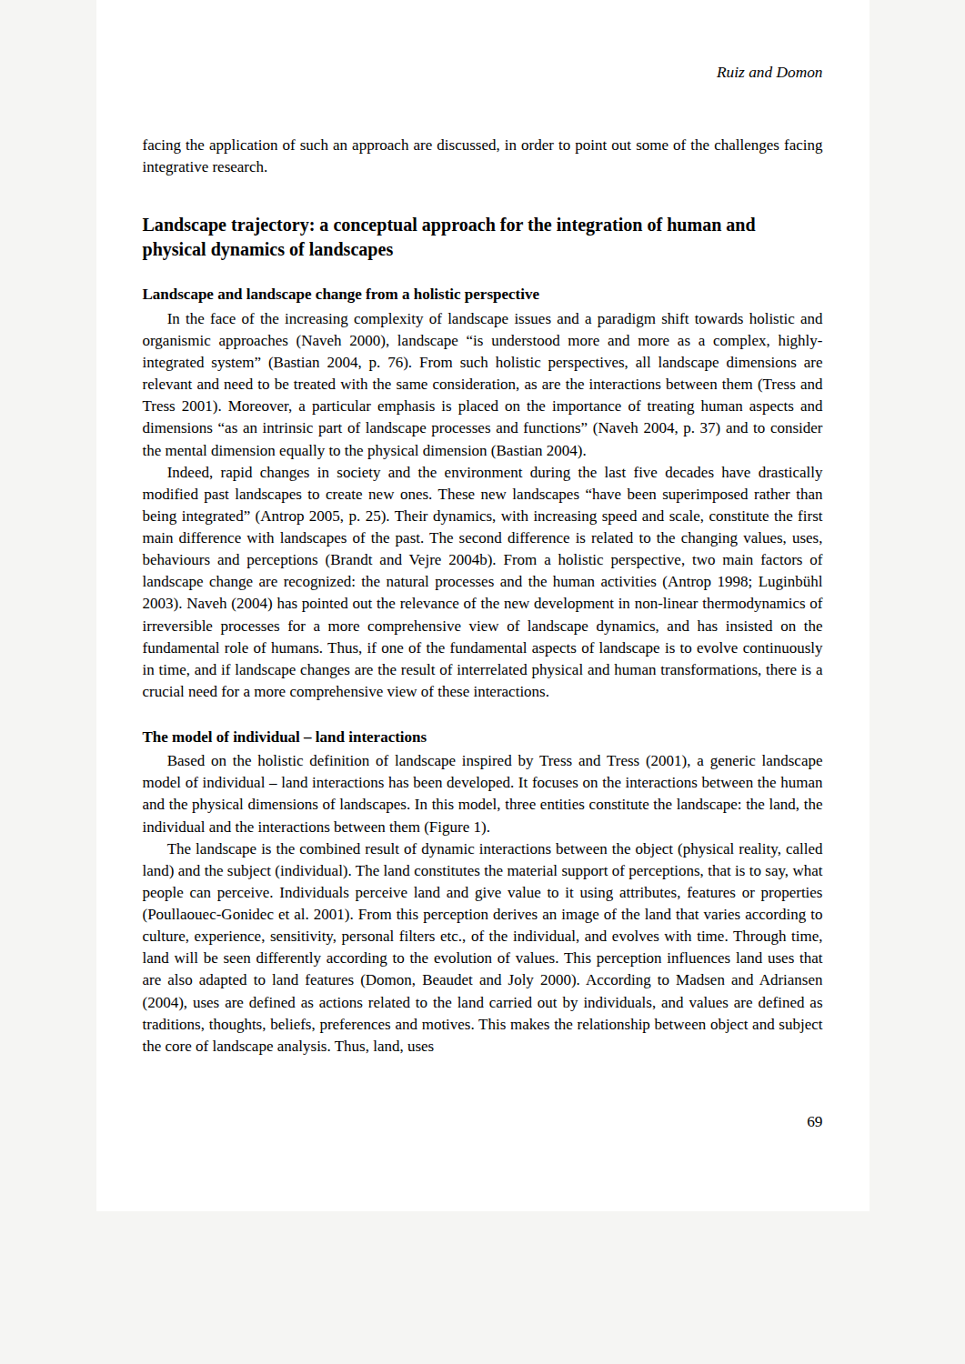Ruiz and Domon
facing the application of such an approach are discussed, in order to point out some of the challenges facing integrative research.
Landscape trajectory: a conceptual approach for the integration of human and physical dynamics of landscapes
Landscape and landscape change from a holistic perspective
In the face of the increasing complexity of landscape issues and a paradigm shift towards holistic and organismic approaches (Naveh 2000), landscape “is understood more and more as a complex, highly-integrated system” (Bastian 2004, p. 76). From such holistic perspectives, all landscape dimensions are relevant and need to be treated with the same consideration, as are the interactions between them (Tress and Tress 2001). Moreover, a particular emphasis is placed on the importance of treating human aspects and dimensions “as an intrinsic part of landscape processes and functions” (Naveh 2004, p. 37) and to consider the mental dimension equally to the physical dimension (Bastian 2004).
Indeed, rapid changes in society and the environment during the last five decades have drastically modified past landscapes to create new ones. These new landscapes “have been superimposed rather than being integrated” (Antrop 2005, p. 25). Their dynamics, with increasing speed and scale, constitute the first main difference with landscapes of the past. The second difference is related to the changing values, uses, behaviours and perceptions (Brandt and Vejre 2004b). From a holistic perspective, two main factors of landscape change are recognized: the natural processes and the human activities (Antrop 1998; Luginbühl 2003). Naveh (2004) has pointed out the relevance of the new development in non-linear thermodynamics of irreversible processes for a more comprehensive view of landscape dynamics, and has insisted on the fundamental role of humans. Thus, if one of the fundamental aspects of landscape is to evolve continuously in time, and if landscape changes are the result of interrelated physical and human transformations, there is a crucial need for a more comprehensive view of these interactions.
The model of individual – land interactions
Based on the holistic definition of landscape inspired by Tress and Tress (2001), a generic landscape model of individual – land interactions has been developed. It focuses on the interactions between the human and the physical dimensions of landscapes. In this model, three entities constitute the landscape: the land, the individual and the interactions between them (Figure 1).
The landscape is the combined result of dynamic interactions between the object (physical reality, called land) and the subject (individual). The land constitutes the material support of perceptions, that is to say, what people can perceive. Individuals perceive land and give value to it using attributes, features or properties (Poullaouec-Gonidec et al. 2001). From this perception derives an image of the land that varies according to culture, experience, sensitivity, personal filters etc., of the individual, and evolves with time. Through time, land will be seen differently according to the evolution of values. This perception influences land uses that are also adapted to land features (Domon, Beaudet and Joly 2000). According to Madsen and Adriansen (2004), uses are defined as actions related to the land carried out by individuals, and values are defined as traditions, thoughts, beliefs, preferences and motives. This makes the relationship between object and subject the core of landscape analysis. Thus, land, uses
69